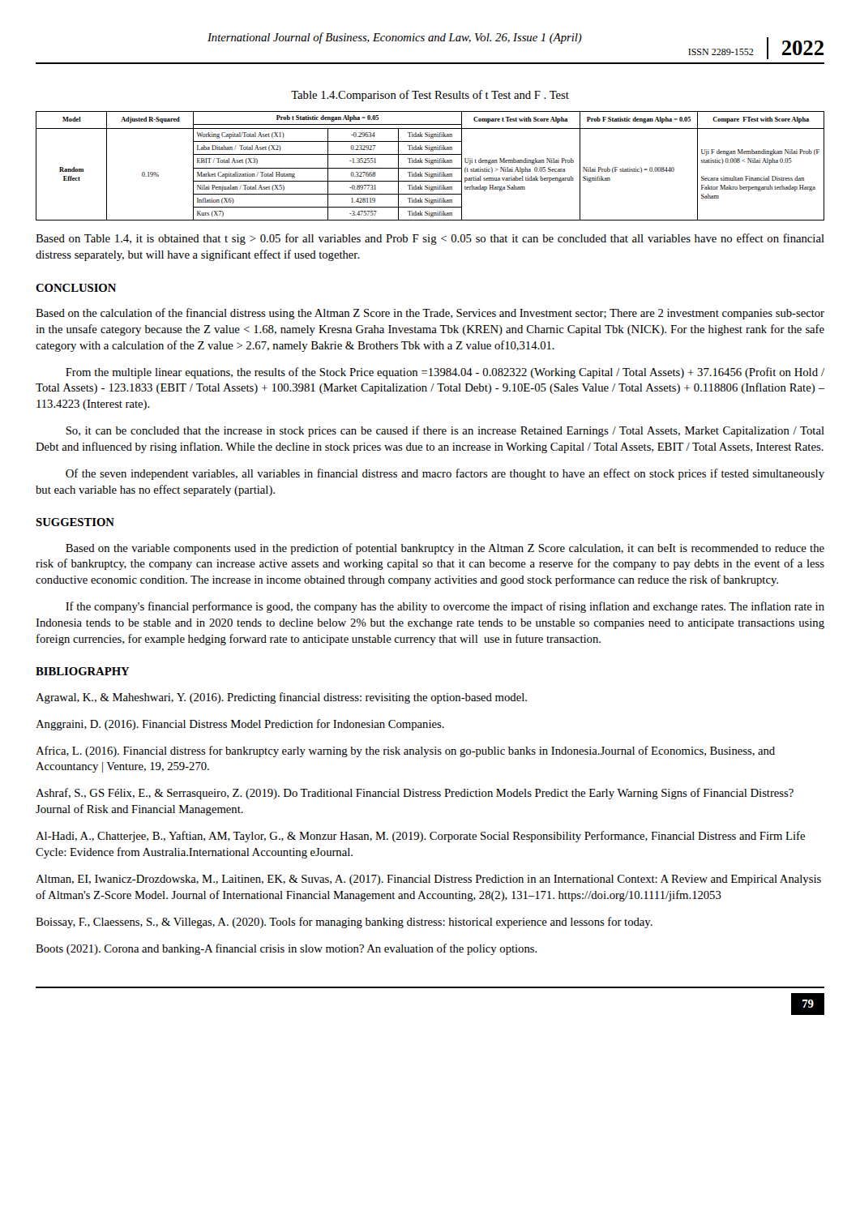International Journal of Business, Economics and Law, Vol. 26, Issue 1 (April) ISSN 2289-1552
2022
Table 1.4.Comparison of Test Results of t Test and F . Test
| Model | Adjusted R-Squared | Prob t Statistic dengan Alpha = 0.05 | Compare t Test with Score Alpha | Prob F Statistic dengan Alpha = 0.05 | Compare FTest with Score Alpha |
| --- | --- | --- | --- | --- | --- |
| Random Effect | 0.19% | Working Capital/Total Aset (X1) | -0.29634 | Tidak Signifikan | Uji t dengan Membandingkan Nilai Prob (t statistic) > Nilai Alpha 0.05 Secara partial semua variabel tidak berpengaruh terhadap Harga Saham | Nilai Prob (F statistic) = 0.008440 Signifikan | Uji F dengan Membandingkan Nilai Prob (F statistic) 0.008 < Nilai Alpha 0.05 Secara simultan Financial Distress dan Faktor Makro berpengaruh terhadap Harga Saham |
| Laba Ditahan / Total Aset (X2) | 0.232927 | Tidak Signifikan |
| EBIT / Total Aset (X3) | -1.352551 | Tidak Signifikan |
| Market Capitalization / Total Hutang | 0.327668 | Tidak Signifikan |
| Nilai Penjualan / Total Aset (X5) | -0.897731 | Tidak Signifikan |
| Inflation (X6) | 1.428119 | Tidak Signifikan |
| Kurs (X7) | -3.475757 | Tidak Signifikan |
Based on Table 1.4, it is obtained that t sig > 0.05 for all variables and Prob F sig < 0.05 so that it can be concluded that all variables have no effect on financial distress separately, but will have a significant effect if used together.
Conclusion
Based on the calculation of the financial distress using the Altman Z Score in the Trade, Services and Investment sector; There are 2 investment companies sub-sector in the unsafe category because the Z value < 1.68, namely Kresna Graha Investama Tbk (KREN) and Charnic Capital Tbk (NICK). For the highest rank for the safe category with a calculation of the Z value > 2.67, namely Bakrie & Brothers Tbk with a Z value of10,314.01.
From the multiple linear equations, the results of the Stock Price equation =13984.04 - 0.082322 (Working Capital / Total Assets) + 37.16456 (Profit on Hold / Total Assets) - 123.1833 (EBIT / Total Assets) + 100.3981 (Market Capitalization / Total Debt) - 9.10E-05 (Sales Value / Total Assets) + 0.118806 (Inflation Rate) – 113.4223 (Interest rate).
So, it can be concluded that the increase in stock prices can be caused if there is an increase Retained Earnings / Total Assets, Market Capitalization / Total Debt and influenced by rising inflation. While the decline in stock prices was due to an increase in Working Capital / Total Assets, EBIT / Total Assets, Interest Rates.
Of the seven independent variables, all variables in financial distress and macro factors are thought to have an effect on stock prices if tested simultaneously but each variable has no effect separately (partial).
Suggestion
Based on the variable components used in the prediction of potential bankruptcy in the Altman Z Score calculation, it can beIt is recommended to reduce the risk of bankruptcy, the company can increase active assets and working capital so that it can become a reserve for the company to pay debts in the event of a less conductive economic condition. The increase in income obtained through company activities and good stock performance can reduce the risk of bankruptcy.
If the company's financial performance is good, the company has the ability to overcome the impact of rising inflation and exchange rates. The inflation rate in Indonesia tends to be stable and in 2020 tends to decline below 2% but the exchange rate tends to be unstable so companies need to anticipate transactions using foreign currencies, for example hedging forward rate to anticipate unstable currency that will use in future transaction.
Bibliography
Agrawal, K., & Maheshwari, Y. (2016). Predicting financial distress: revisiting the option-based model.
Anggraini, D. (2016). Financial Distress Model Prediction for Indonesian Companies.
Africa, L. (2016). Financial distress for bankruptcy early warning by the risk analysis on go-public banks in Indonesia.Journal of Economics, Business, and Accountancy | Venture, 19, 259-270.
Ashraf, S., GS Félix, E., & Serrasqueiro, Z. (2019). Do Traditional Financial Distress Prediction Models Predict the Early Warning Signs of Financial Distress?Journal of Risk and Financial Management.
Al-Hadi, A., Chatterjee, B., Yaftian, AM, Taylor, G., & Monzur Hasan, M. (2019). Corporate Social Responsibility Performance, Financial Distress and Firm Life Cycle: Evidence from Australia.International Accounting eJournal.
Altman, EI, Iwanicz-Drozdowska, M., Laitinen, EK, & Suvas, A. (2017). Financial Distress Prediction in an International Context: A Review and Empirical Analysis of Altman's Z-Score Model. Journal of International Financial Management and Accounting, 28(2), 131–171. https://doi.org/10.1111/jifm.12053
Boissay, F., Claessens, S., & Villegas, A. (2020). Tools for managing banking distress: historical experience and lessons for today.
Boots (2021). Corona and banking-A financial crisis in slow motion? An evaluation of the policy options.
79